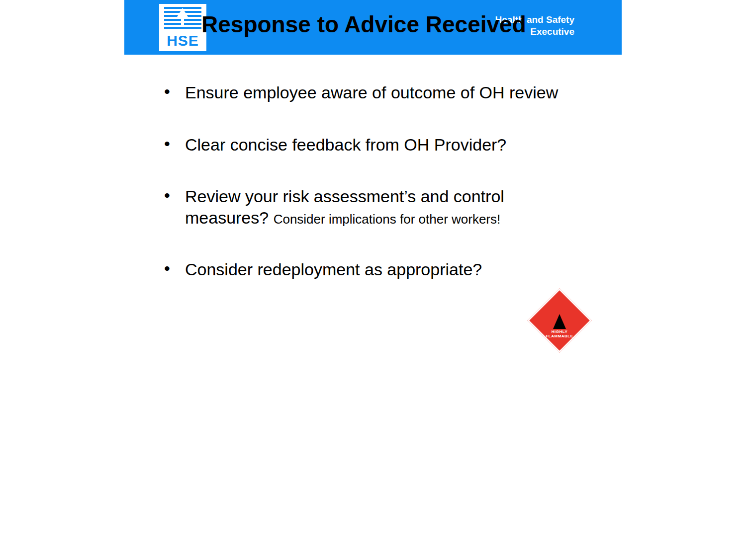HSE
Health and Safety
Executive
Response to Advice Received
Ensure employee aware of outcome of OH review
Clear concise feedback from OH Provider?
Review your risk assessment’s and control measures? Consider implications for other workers!
Consider redeployment as appropriate?
HIGHLY
FLAMMABLE